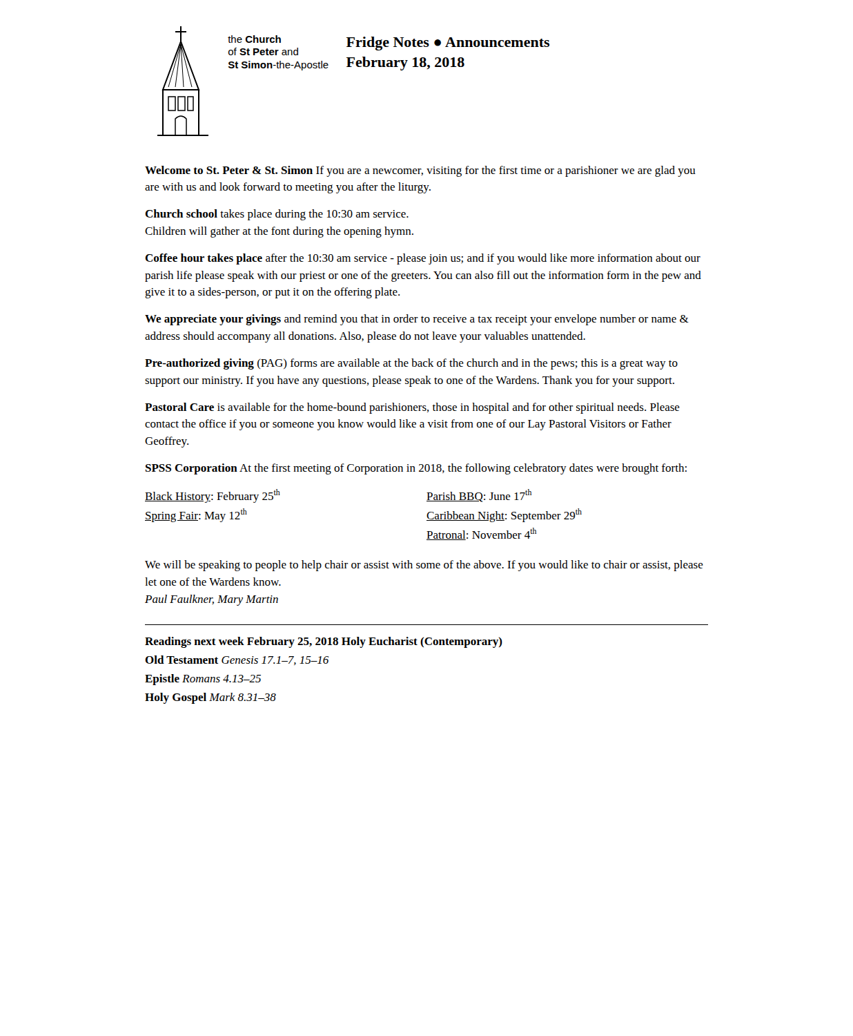the Church
of St Peter and
St Simon-the-Apostle
Fridge Notes ● Announcements February 18, 2018
Welcome to St. Peter & St. Simon If you are a newcomer, visiting for the first time or a parishioner we are glad you are with us and look forward to meeting you after the liturgy.
Church school takes place during the 10:30 am service.
Children will gather at the font during the opening hymn.
Coffee hour takes place after the 10:30 am service - please join us; and if you would like more information about our parish life please speak with our priest or one of the greeters. You can also fill out the information form in the pew and give it to a sides-person, or put it on the offering plate.
We appreciate your givings and remind you that in order to receive a tax receipt your envelope number or name & address should accompany all donations. Also, please do not leave your valuables unattended.
Pre-authorized giving (PAG) forms are available at the back of the church and in the pews; this is a great way to support our ministry. If you have any questions, please speak to one of the Wardens. Thank you for your support.
Pastoral Care is available for the home-bound parishioners, those in hospital and for other spiritual needs. Please contact the office if you or someone you know would like a visit from one of our Lay Pastoral Visitors or Father Geoffrey.
SPSS Corporation At the first meeting of Corporation in 2018, the following celebratory dates were brought forth:
| Black History : February 25 th | Parish BBQ : June 17 th |
| Spring Fair : May 12 th | Caribbean Night : September 29 th |
| | Patronal : November 4 th |
We will be speaking to people to help chair or assist with some of the above. If you would like to chair or assist, please let one of the Wardens know.
Paul Faulkner, Mary Martin
Readings next week February 25, 2018 Holy Eucharist (Contemporary)
Old Testament Genesis 17.1–7, 15–16
Epistle Romans 4.13–25
Holy Gospel Mark 8.31–38